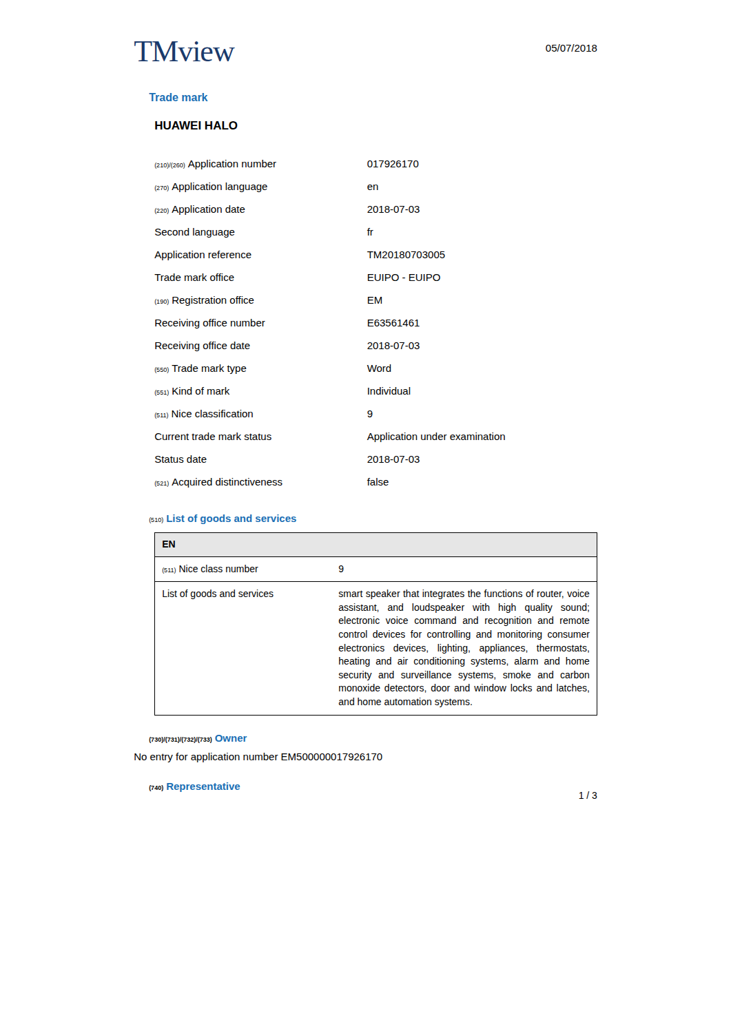TM view
05/07/2018
Trade mark
HUAWEI HALO
| (210)/(260) Application number | 017926170 |
| (270) Application language | en |
| (220) Application date | 2018-07-03 |
| Second language | fr |
| Application reference | TM20180703005 |
| Trade mark office | EUIPO - EUIPO |
| (190) Registration office | EM |
| Receiving office number | E63561461 |
| Receiving office date | 2018-07-03 |
| (550) Trade mark type | Word |
| (551) Kind of mark | Individual |
| (511) Nice classification | 9 |
| Current trade mark status | Application under examination |
| Status date | 2018-07-03 |
| (521) Acquired distinctiveness | false |
(510) List of goods and services
| EN |
| --- |
| (511) Nice class number | 9 |
| List of goods and services | smart speaker that integrates the functions of router, voice assistant, and loudspeaker with high quality sound; electronic voice command and recognition and remote control devices for controlling and monitoring consumer electronics devices, lighting, appliances, thermostats, heating and air conditioning systems, alarm and home security and surveillance systems, smoke and carbon monoxide detectors, door and window locks and latches, and home automation systems. |
(730)/(731)/(732)/(733) Owner
No entry for application number EM500000017926170
(740) Representative
1 / 3